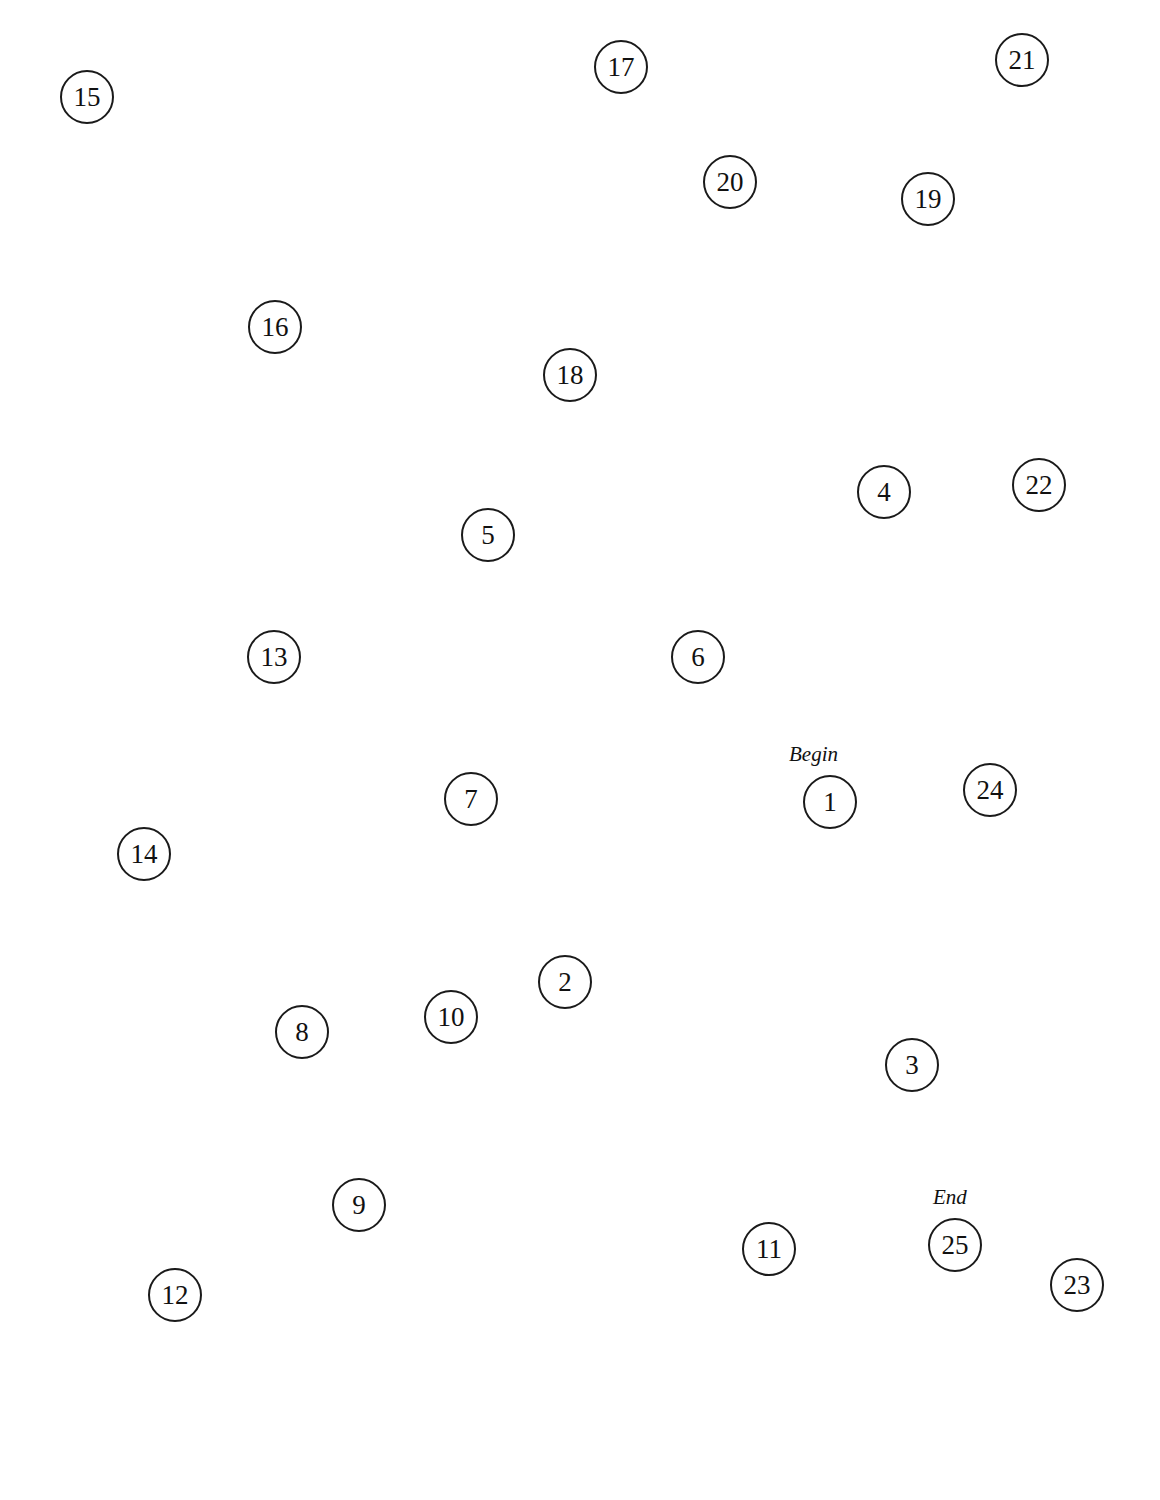15
17
21
20
19
16
18
4
22
5
13
6
Begin
1
24
7
14
2
10
8
3
9
End
25
11
23
12